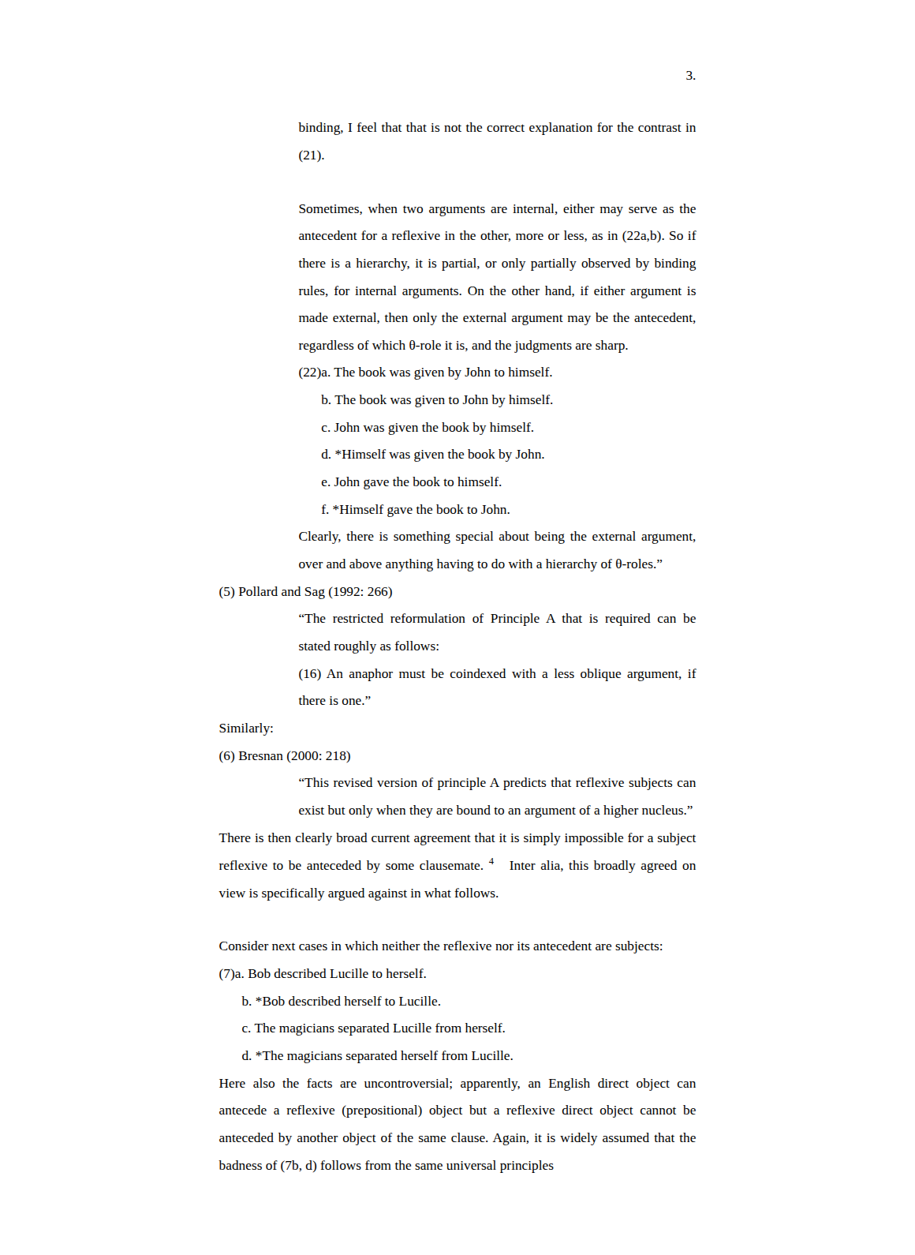3.
binding, I feel that that is not the correct explanation for the contrast in (21).
Sometimes, when two arguments are internal, either may serve as the antecedent for a reflexive in the other, more or less, as in (22a,b). So if there is a hierarchy, it is partial, or only partially observed by binding rules, for internal arguments. On the other hand, if either argument is made external, then only the external argument may be the antecedent, regardless of which θ-role it is, and the judgments are sharp.
(22)a. The book was given by John to himself.
b. The book was given to John by himself.
c. John was given the book by himself.
d. *Himself was given the book by John.
e. John gave the book to himself.
f. *Himself gave the book to John.
Clearly, there is something special about being the external argument, over and above anything having to do with a hierarchy of θ-roles.”
(5) Pollard and Sag (1992: 266)
“The restricted reformulation of Principle A that is required can be stated roughly as follows:
(16) An anaphor must be coindexed with a less oblique argument, if there is one.”
Similarly:
(6) Bresnan (2000: 218)
“This revised version of principle A predicts that reflexive subjects can exist but only when they are bound to an argument of a higher nucleus.”
There is then clearly broad current agreement that it is simply impossible for a subject reflexive to be anteceded by some clausemate. 4 Inter alia, this broadly agreed on view is specifically argued against in what follows.
Consider next cases in which neither the reflexive nor its antecedent are subjects:
(7)a. Bob described Lucille to herself.
b. *Bob described herself to Lucille.
c. The magicians separated Lucille from herself.
d. *The magicians separated herself from Lucille.
Here also the facts are uncontroversial; apparently, an English direct object can antecede a reflexive (prepositional) object but a reflexive direct object cannot be anteceded by another object of the same clause. Again, it is widely assumed that the badness of (7b, d) follows from the same universal principles